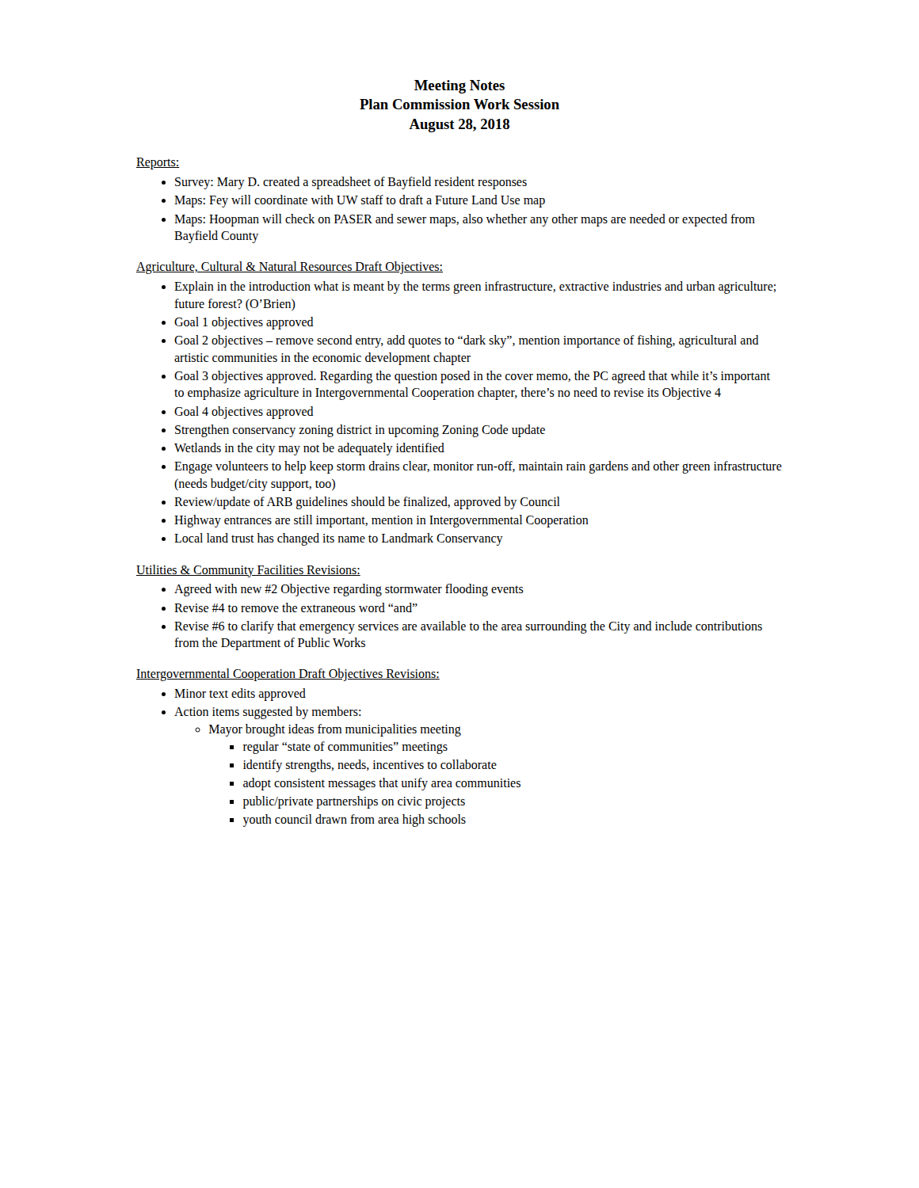Meeting Notes
Plan Commission Work Session
August 28, 2018
Reports:
Survey: Mary D. created a spreadsheet of Bayfield resident responses
Maps: Fey will coordinate with UW staff to draft a Future Land Use map
Maps: Hoopman will check on PASER and sewer maps, also whether any other maps are needed or expected from Bayfield County
Agriculture, Cultural & Natural Resources Draft Objectives:
Explain in the introduction what is meant by the terms green infrastructure, extractive industries and urban agriculture; future forest? (O’Brien)
Goal 1 objectives approved
Goal 2 objectives – remove second entry, add quotes to “dark sky”, mention importance of fishing, agricultural and artistic communities in the economic development chapter
Goal 3 objectives approved. Regarding the question posed in the cover memo, the PC agreed that while it’s important to emphasize agriculture in Intergovernmental Cooperation chapter, there’s no need to revise its Objective 4
Goal 4 objectives approved
Strengthen conservancy zoning district in upcoming Zoning Code update
Wetlands in the city may not be adequately identified
Engage volunteers to help keep storm drains clear, monitor run-off, maintain rain gardens and other green infrastructure (needs budget/city support, too)
Review/update of ARB guidelines should be finalized, approved by Council
Highway entrances are still important, mention in Intergovernmental Cooperation
Local land trust has changed its name to Landmark Conservancy
Utilities & Community Facilities Revisions:
Agreed with new #2 Objective regarding stormwater flooding events
Revise #4 to remove the extraneous word “and”
Revise #6 to clarify that emergency services are available to the area surrounding the City and include contributions from the Department of Public Works
Intergovernmental Cooperation Draft Objectives Revisions:
Minor text edits approved
Action items suggested by members:
Mayor brought ideas from municipalities meeting
regular “state of communities” meetings
identify strengths, needs, incentives to collaborate
adopt consistent messages that unify area communities
public/private partnerships on civic projects
youth council drawn from area high schools